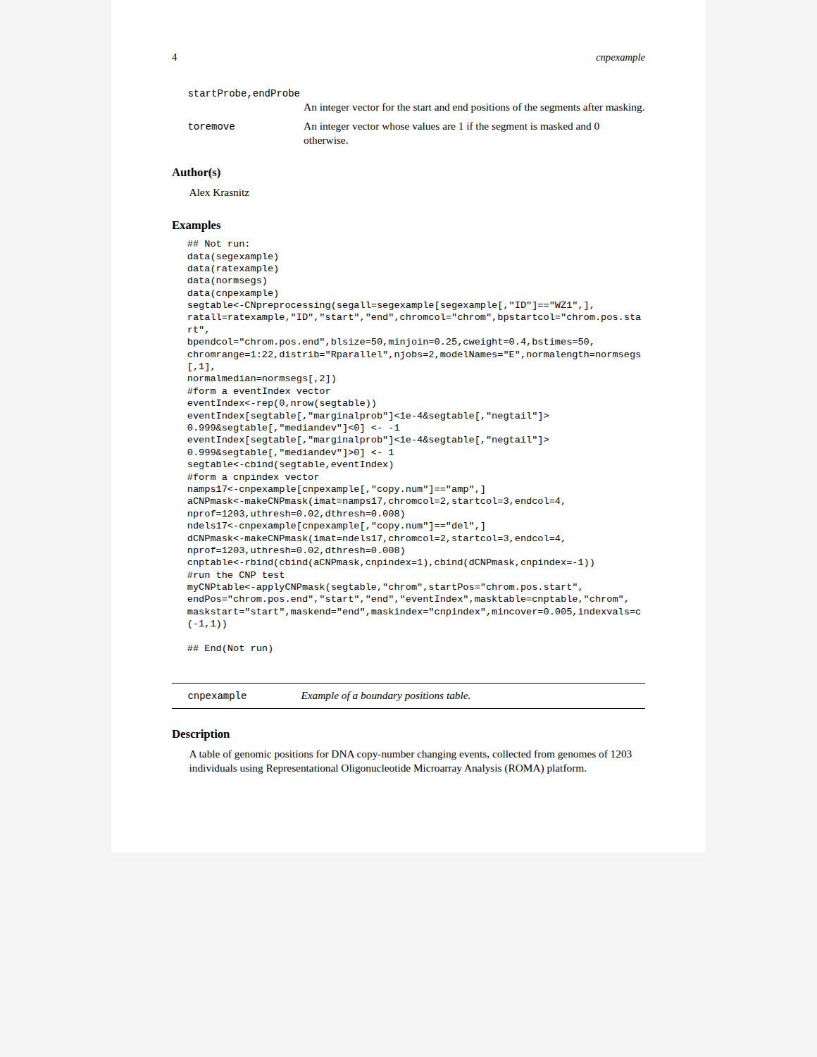4 cnpexample
startProbe,endProbe
An integer vector for the start and end positions of the segments after masking.
toremove
An integer vector whose values are 1 if the segment is masked and 0 otherwise.
Author(s)
Alex Krasnitz
Examples
## Not run:
data(segexample)
data(ratexample)
data(normsegs)
data(cnpexample)
segtable<-CNpreprocessing(segall=segexample[segexample[,"ID"]=="WZ1",],
ratall=ratexample,"ID","start","end",chromcol="chrom",bpstartcol="chrom.pos.start",
bpendcol="chrom.pos.end",blsize=50,minjoin=0.25,cweight=0.4,bstimes=50,
chromrange=1:22,distrib="Rparallel",njobs=2,modelNames="E",normalength=normsegs[,1],
normalmedian=normsegs[,2])
#form a eventIndex vector
eventIndex<-rep(0,nrow(segtable))
eventIndex[segtable[,"marginalprob"]<1e-4&segtable[,"negtail"]>
0.999&segtable[,"mediandev"]<0] <- -1
eventIndex[segtable[,"marginalprob"]<1e-4&segtable[,"negtail"]>
0.999&segtable[,"mediandev"]>0] <- 1
segtable<-cbind(segtable,eventIndex)
#form a cnpindex vector
namps17<-cnpexample[cnpexample[,"copy.num"]=="amp",]
aCNPmask<-makeCNPmask(imat=namps17,chromcol=2,startcol=3,endcol=4,
nprof=1203,uthresh=0.02,dthresh=0.008)
ndels17<-cnpexample[cnpexample[,"copy.num"]=="del",]
dCNPmask<-makeCNPmask(imat=ndels17,chromcol=2,startcol=3,endcol=4,
nprof=1203,uthresh=0.02,dthresh=0.008)
cnptable<-rbind(cbind(aCNPmask,cnpindex=1),cbind(dCNPmask,cnpindex=-1))
#run the CNP test
myCNPtable<-applyCNPmask(segtable,"chrom",startPos="chrom.pos.start",
endPos="chrom.pos.end","start","end","eventIndex",masktable=cnptable,"chrom",
maskstart="start",maskend="end",maskindex="cnpindex",mincover=0.005,indexvals=c(-1,1))

## End(Not run)
cnpexample Example of a boundary positions table.
Description
A table of genomic positions for DNA copy-number changing events, collected from genomes of 1203 individuals using Representational Oligonucleotide Microarray Analysis (ROMA) platform.